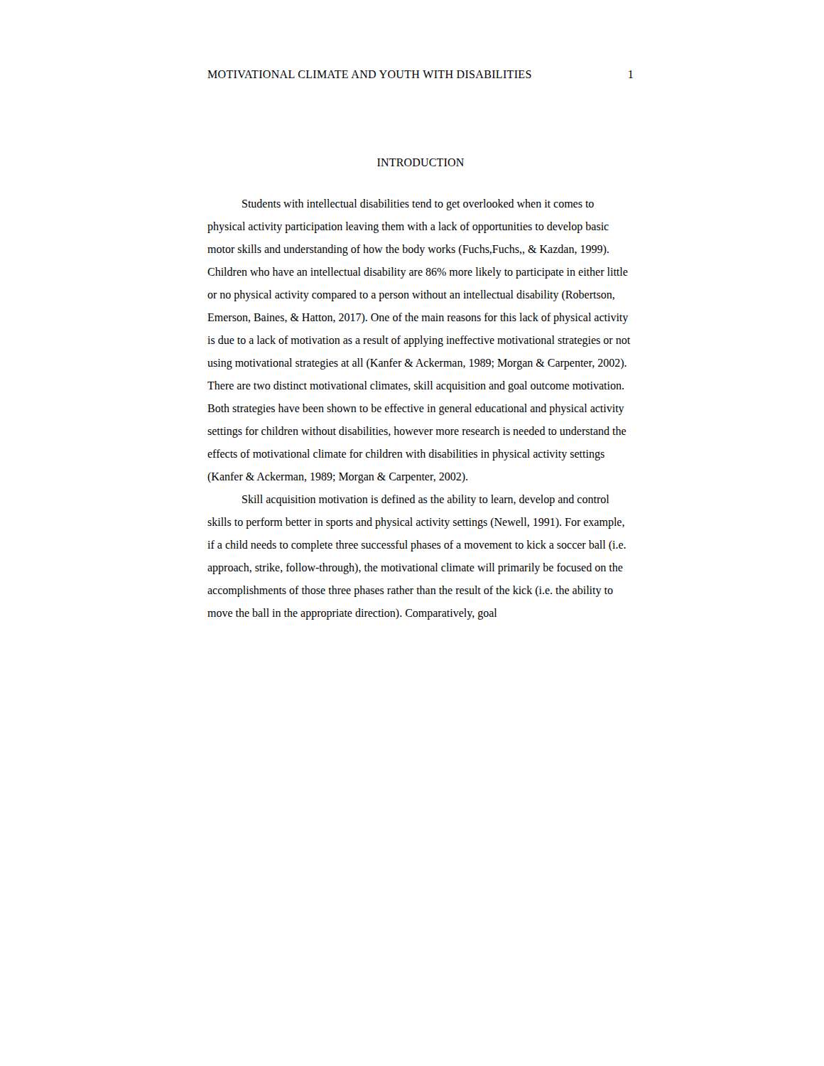Motivational Climate and Youth with Disabilities 1
Introduction
Students with intellectual disabilities tend to get overlooked when it comes to physical activity participation leaving them with a lack of opportunities to develop basic motor skills and understanding of how the body works (Fuchs,Fuchs,, & Kazdan, 1999). Children who have an intellectual disability are 86% more likely to participate in either little or no physical activity compared to a person without an intellectual disability (Robertson, Emerson, Baines, & Hatton, 2017). One of the main reasons for this lack of physical activity is due to a lack of motivation as a result of applying ineffective motivational strategies or not using motivational strategies at all (Kanfer & Ackerman, 1989; Morgan & Carpenter, 2002). There are two distinct motivational climates, skill acquisition and goal outcome motivation. Both strategies have been shown to be effective in general educational and physical activity settings for children without disabilities, however more research is needed to understand the effects of motivational climate for children with disabilities in physical activity settings (Kanfer & Ackerman, 1989; Morgan & Carpenter, 2002).
Skill acquisition motivation is defined as the ability to learn, develop and control skills to perform better in sports and physical activity settings (Newell, 1991). For example, if a child needs to complete three successful phases of a movement to kick a soccer ball (i.e. approach, strike, follow-through), the motivational climate will primarily be focused on the accomplishments of those three phases rather than the result of the kick (i.e. the ability to move the ball in the appropriate direction). Comparatively, goal